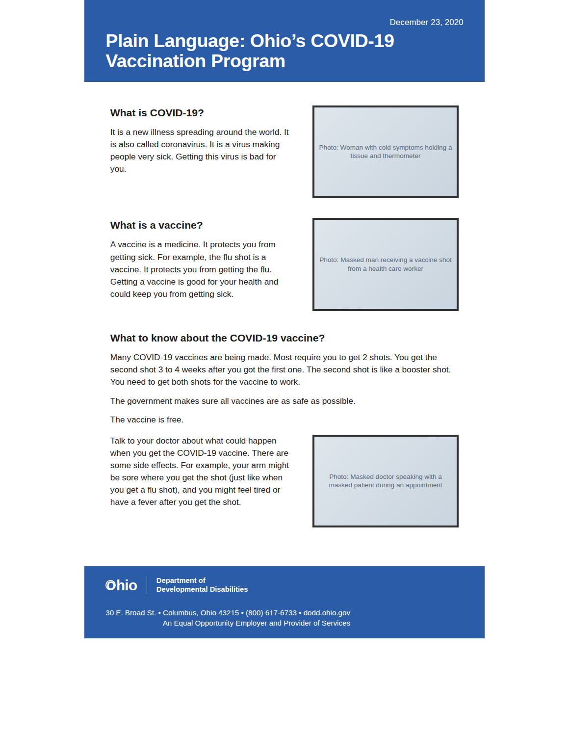December 23, 2020
Plain Language: Ohio’s COVID-19 Vaccination Program
What is COVID-19?
It is a new illness spreading around the world. It is also called coronavirus. It is a virus making people very sick. Getting this virus is bad for you.
Photo: Woman with cold symptoms holding a tissue and thermometer
What is a vaccine?
A vaccine is a medicine. It protects you from getting sick. For example, the flu shot is a vaccine. It protects you from getting the flu. Getting a vaccine is good for your health and could keep you from getting sick.
Photo: Masked man receiving a vaccine shot from a health care worker
What to know about the COVID-19 vaccine?
Many COVID-19 vaccines are being made. Most require you to get 2 shots. You get the second shot 3 to 4 weeks after you got the first one. The second shot is like a booster shot. You need to get both shots for the vaccine to work.
The government makes sure all vaccines are as safe as possible.
The vaccine is free.
Talk to your doctor about what could happen when you get the COVID-19 vaccine. There are some side effects. For example, your arm might be sore where you get the shot (just like when you get a flu shot), and you might feel tired or have a fever after you get the shot.
Photo: Masked doctor speaking with a masked patient during an appointment
Ohio
Department of
Developmental Disabilities
30 E. Broad St. • Columbus, Ohio 43215 • (800) 617-6733 • dodd.ohio.gov
An Equal Opportunity Employer and Provider of Services